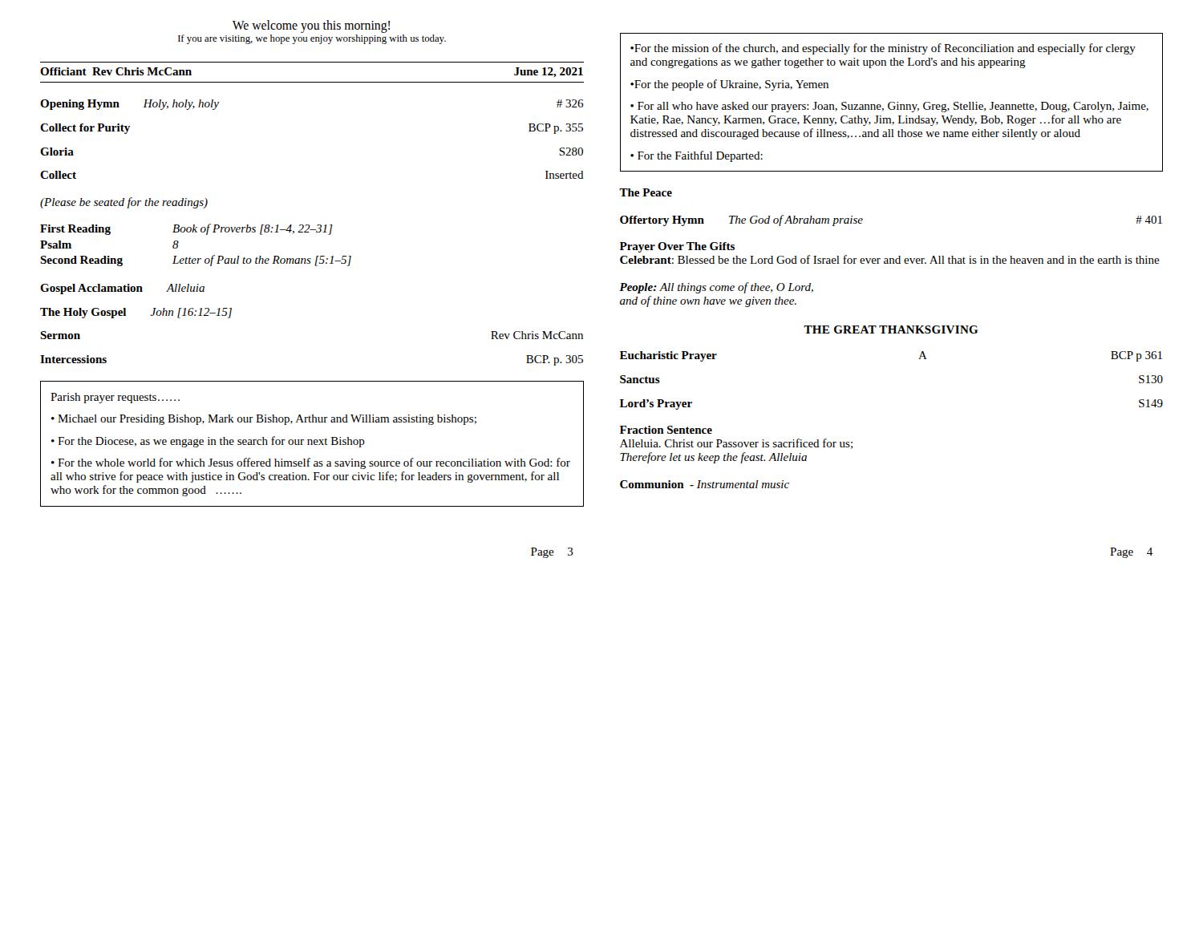We welcome you this morning!
If you are visiting, we hope you enjoy worshipping with us today.
Officiant Rev Chris McCann June 12, 2021
Opening Hymn Holy, holy, holy # 326
Collect for Purity BCP p. 355
Gloria S280
Collect Inserted
(Please be seated for the readings)
First Reading Book of Proverbs [8:1–4, 22–31]
Psalm 8
Second Reading Letter of Paul to the Romans [5:1–5]
Gospel Acclamation Alleluia
The Holy Gospel John [16:12–15]
Sermon Rev Chris McCann
Intercessions BCP. p. 305
Parish prayer requests……
• Michael our Presiding Bishop, Mark our Bishop, Arthur and William assisting bishops;
• For the Diocese, as we engage in the search for our next Bishop
• For the whole world for which Jesus offered himself as a saving source of our reconciliation with God: for all who strive for peace with justice in God's creation. For our civic life; for leaders in government, for all who work for the common good …….
Page 3
•For the mission of the church, and especially for the ministry of Reconciliation and especially for clergy and congregations as we gather together to wait upon the Lord's and his appearing
•For the people of Ukraine, Syria, Yemen
• For all who have asked our prayers: Joan, Suzanne, Ginny, Greg, Stellie, Jeannette, Doug, Carolyn, Jaime, Katie, Rae, Nancy, Karmen, Grace, Kenny, Cathy, Jim, Lindsay, Wendy, Bob, Roger …for all who are distressed and discouraged because of illness,…and all those we name either silently or aloud
• For the Faithful Departed:
The Peace
Offertory Hymn The God of Abraham praise # 401
Prayer Over The Gifts
Celebrant: Blessed be the Lord God of Israel for ever and ever. All that is in the heaven and in the earth is thine
People: All things come of thee, O Lord,
and of thine own have we given thee.
THE GREAT THANKSGIVING
Eucharistic Prayer A BCP p 361
Sanctus S130
Lord’s Prayer S149
Fraction Sentence
Alleluia. Christ our Passover is sacrificed for us;
Therefore let us keep the feast. Alleluia
Communion - Instrumental music
Page 4